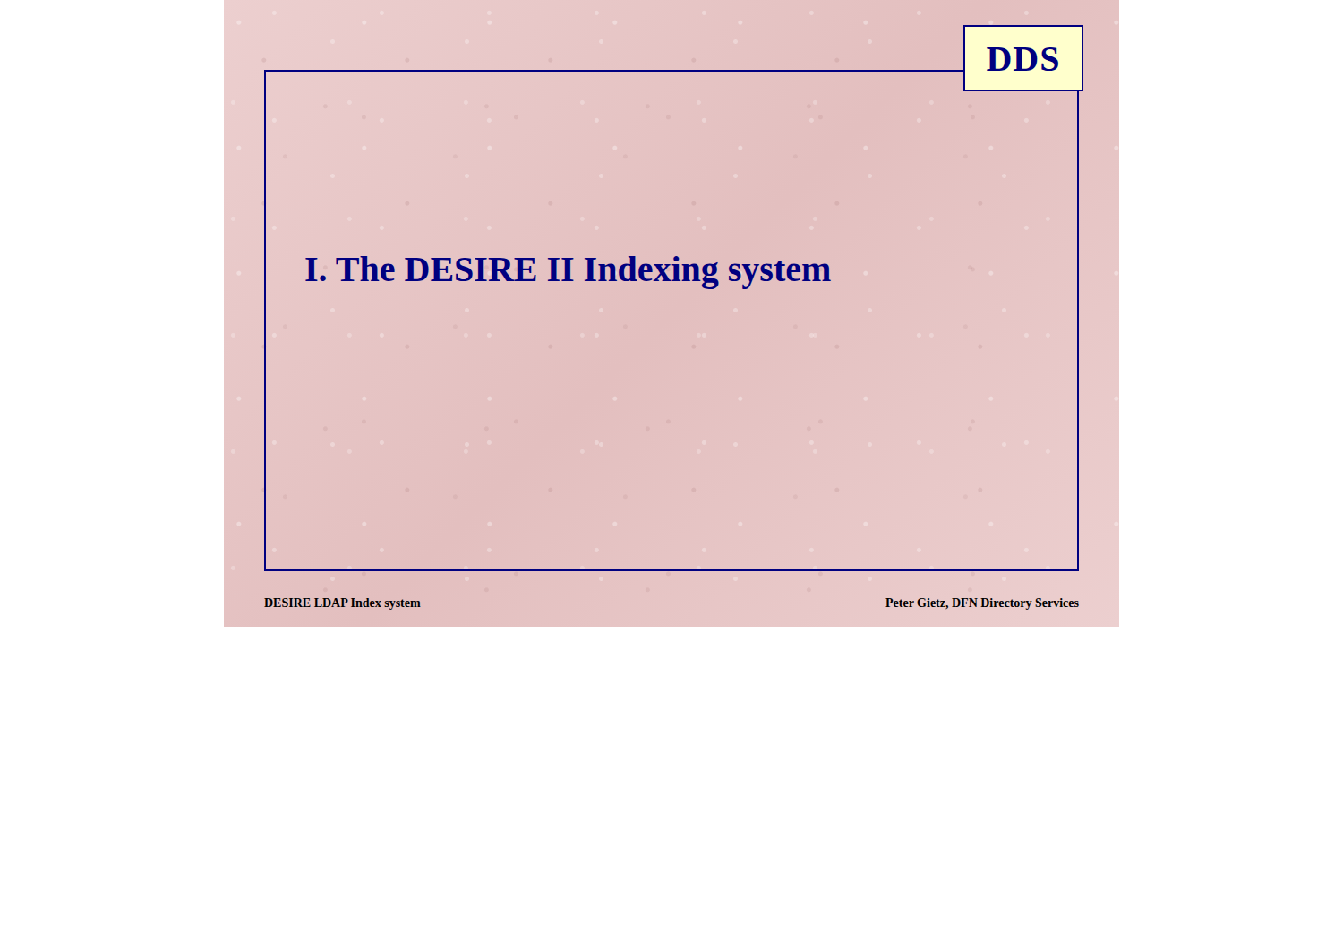DDS
I. The DESIRE II Indexing system
DESIRE LDAP Index system
Peter Gietz, DFN Directory Services